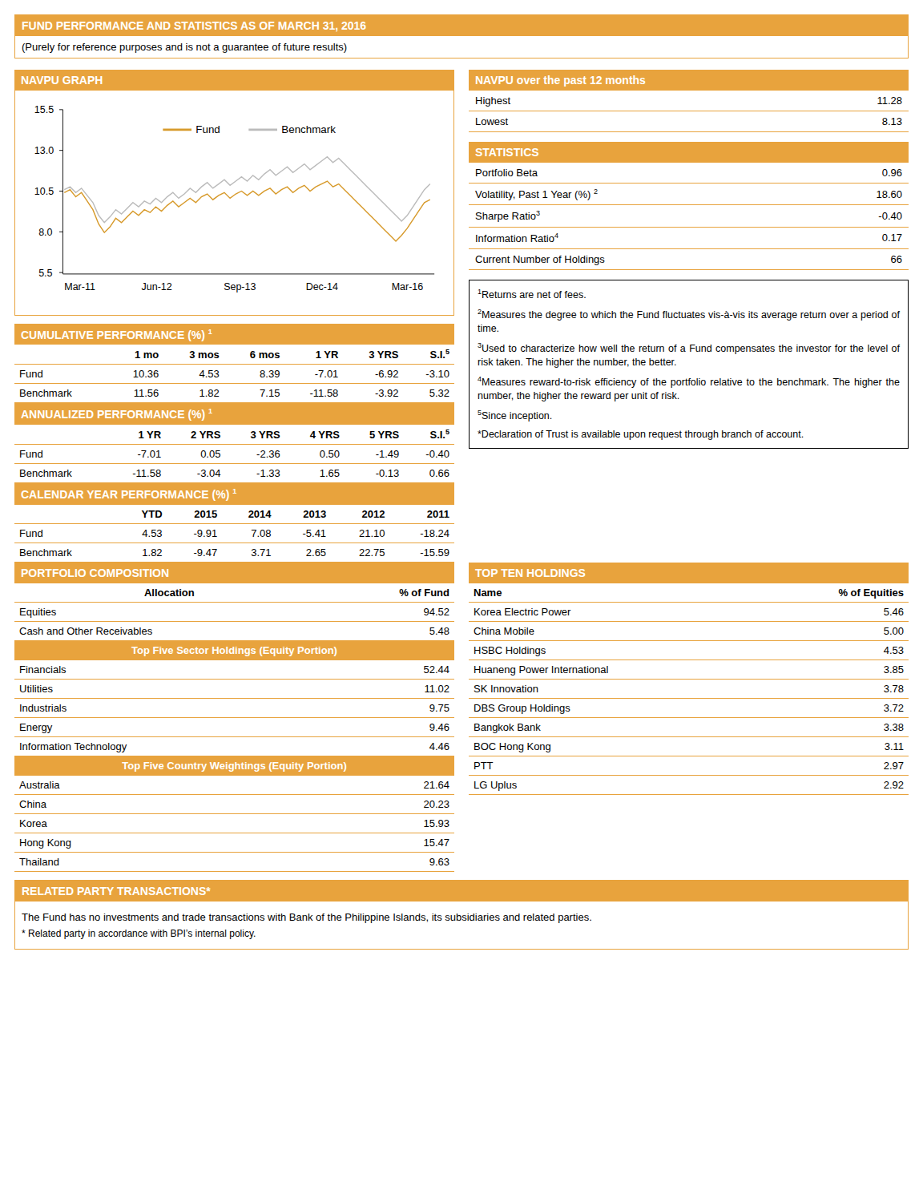FUND PERFORMANCE AND STATISTICS AS OF MARCH 31, 2016
(Purely for reference purposes and is not a guarantee of future results)
NAVPU GRAPH
15.5 13.0 10.5 8.0 5.5 Mar-11 Jun-12 Sep-13 Dec-14 Mar-16 Fund Benchmark
CUMULATIVE PERFORMANCE (%) 1
| | 1 mo | 3 mos | 6 mos | 1 YR | 3 YRS | S.I. 5 |
| --- | --- | --- | --- | --- | --- | --- |
| Fund | 10.36 | 4.53 | 8.39 | -7.01 | -6.92 | -3.10 |
| Benchmark | 11.56 | 1.82 | 7.15 | -11.58 | -3.92 | 5.32 |
ANNUALIZED PERFORMANCE (%) 1
| | 1 YR | 2 YRS | 3 YRS | 4 YRS | 5 YRS | S.I. 5 |
| --- | --- | --- | --- | --- | --- | --- |
| Fund | -7.01 | 0.05 | -2.36 | 0.50 | -1.49 | -0.40 |
| Benchmark | -11.58 | -3.04 | -1.33 | 1.65 | -0.13 | 0.66 |
CALENDAR YEAR PERFORMANCE (%) 1
| | YTD | 2015 | 2014 | 2013 | 2012 | 2011 |
| --- | --- | --- | --- | --- | --- | --- |
| Fund | 4.53 | -9.91 | 7.08 | -5.41 | 21.10 | -18.24 |
| Benchmark | 1.82 | -9.47 | 3.71 | 2.65 | 22.75 | -15.59 |
NAVPU over the past 12 months
| Highest | 11.28 |
| Lowest | 8.13 |
STATISTICS
| Portfolio Beta | 0.96 |
| Volatility, Past 1 Year (%) 2 | 18.60 |
| Sharpe Ratio 3 | -0.40 |
| Information Ratio 4 | 0.17 |
| Current Number of Holdings | 66 |
1Returns are net of fees.
2Measures the degree to which the Fund fluctuates vis-à-vis its average return over a period of time.
3Used to characterize how well the return of a Fund compensates the investor for the level of risk taken. The higher the number, the better.
4Measures reward-to-risk efficiency of the portfolio relative to the benchmark. The higher the number, the higher the reward per unit of risk.
5Since inception.
*Declaration of Trust is available upon request through branch of account.
PORTFOLIO COMPOSITION
| Allocation | % of Fund |
| Equities | 94.52 |
| Cash and Other Receivables | 5.48 |
| Top Five Sector Holdings (Equity Portion) |
| Financials | 52.44 |
| Utilities | 11.02 |
| Industrials | 9.75 |
| Energy | 9.46 |
| Information Technology | 4.46 |
| Top Five Country Weightings (Equity Portion) |
| Australia | 21.64 |
| China | 20.23 |
| Korea | 15.93 |
| Hong Kong | 15.47 |
| Thailand | 9.63 |
TOP TEN HOLDINGS
| Name | % of Equities |
| --- | --- |
| Korea Electric Power | 5.46 |
| China Mobile | 5.00 |
| HSBC Holdings | 4.53 |
| Huaneng Power International | 3.85 |
| SK Innovation | 3.78 |
| DBS Group Holdings | 3.72 |
| Bangkok Bank | 3.38 |
| BOC Hong Kong | 3.11 |
| PTT | 2.97 |
| LG Uplus | 2.92 |
RELATED PARTY TRANSACTIONS*
The Fund has no investments and trade transactions with Bank of the Philippine Islands, its subsidiaries and related parties.
* Related party in accordance with BPI’s internal policy.